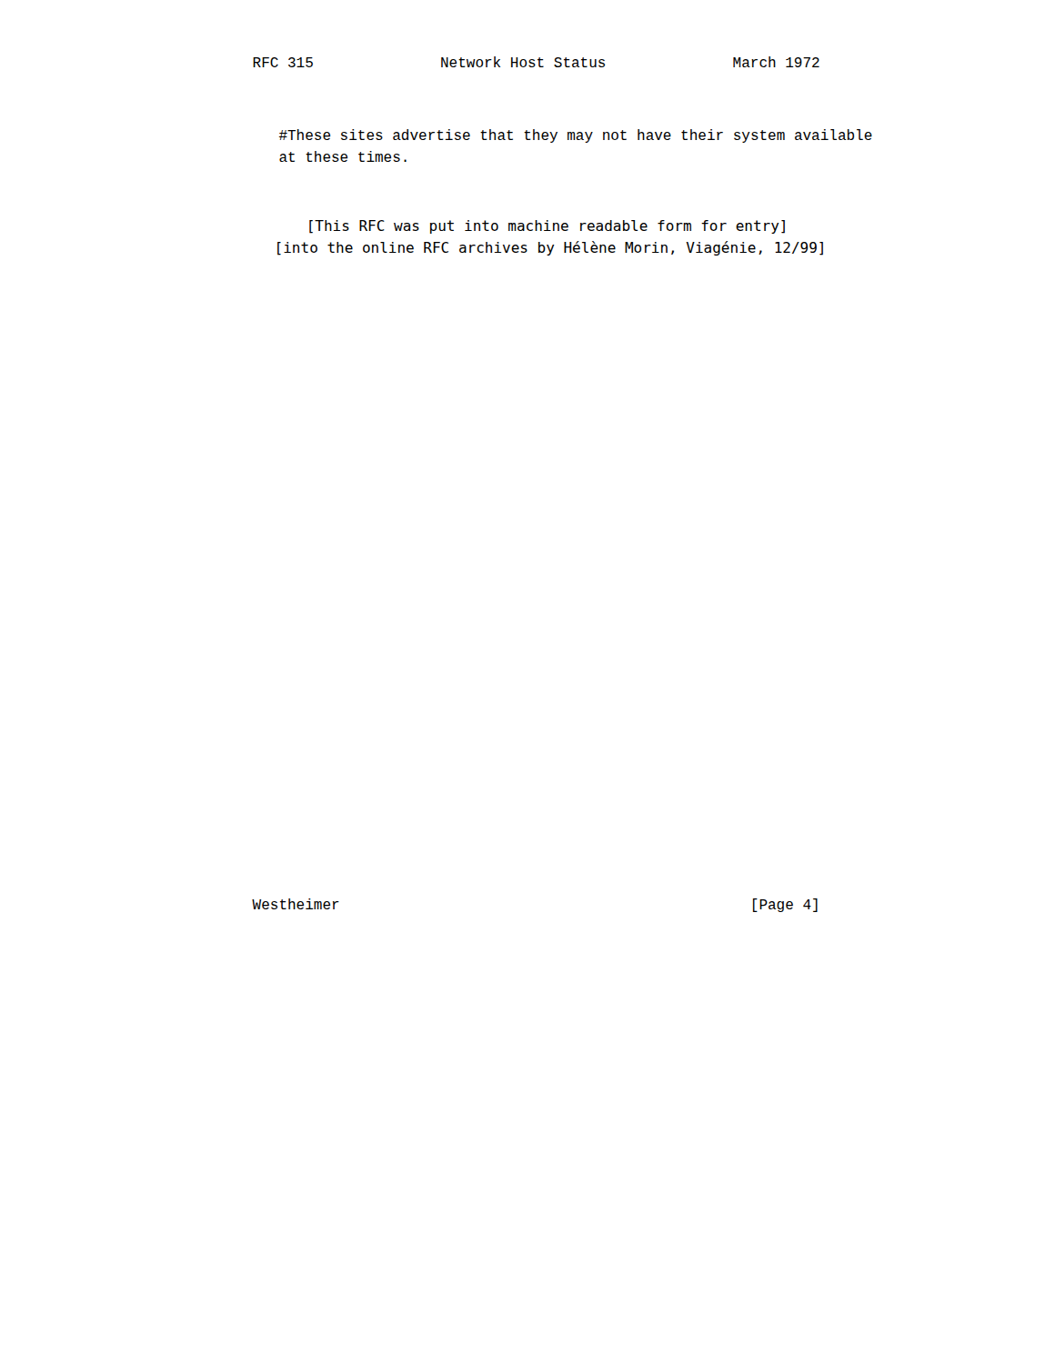RFC 315 Network Host Status March 1972
   #These sites advertise that they may not have their system available
   at these times.
[This RFC was put into machine readable form for entry]
[into the online RFC archives by Hélène Morin, Viagénie, 12/99]
Westheimer [Page 4]